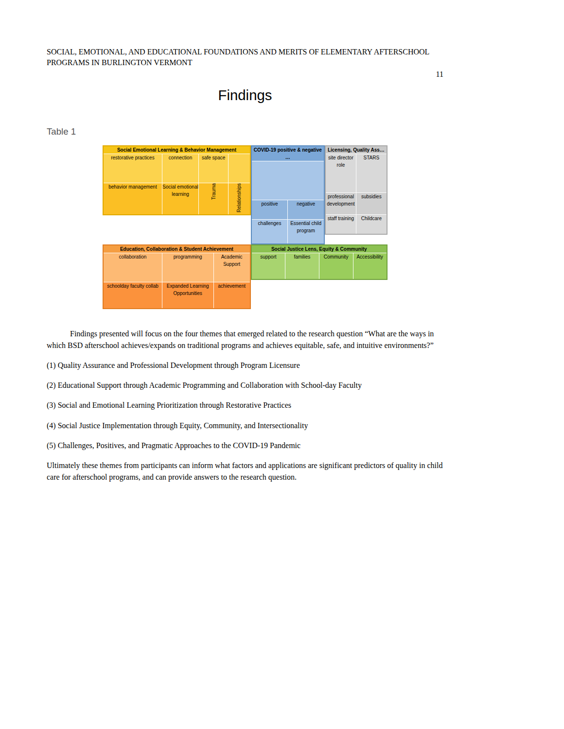Social, Emotional, and Educational Foundations and Merits of Elementary Afterschool Programs in Burlington Vermont
11
Findings
Table 1
| / Social Emotional Learning & Behavior Management / / restorative practices / connection / safe space / / / behavior management / Social emotional learning / Trauma / Relationships / | / COVID-19 positive & negative … / / positive / negative / / challenges / Essential child program / | / Licensing, Quality Ass… / / site director role / STARS / / professional development / subsidies / / staff training / Childcare / |
| / Education, Collaboration & Student Achievement / / collaboration / programming / Academic Support / / schoolday faculty collab / Expanded Learning Opportunities / achievement / | / Social Justice Lens, Equity & Community / / support / families / Community / Accessibility / |
Findings presented will focus on the four themes that emerged related to the research question “What are the ways in which BSD afterschool achieves/expands on traditional programs and achieves equitable, safe, and intuitive environments?”
(1) Quality Assurance and Professional Development through Program Licensure
(2) Educational Support through Academic Programming and Collaboration with School-day Faculty
(3) Social and Emotional Learning Prioritization through Restorative Practices
(4) Social Justice Implementation through Equity, Community, and Intersectionality
(5) Challenges, Positives, and Pragmatic Approaches to the COVID-19 Pandemic
Ultimately these themes from participants can inform what factors and applications are significant predictors of quality in child care for afterschool programs, and can provide answers to the research question.